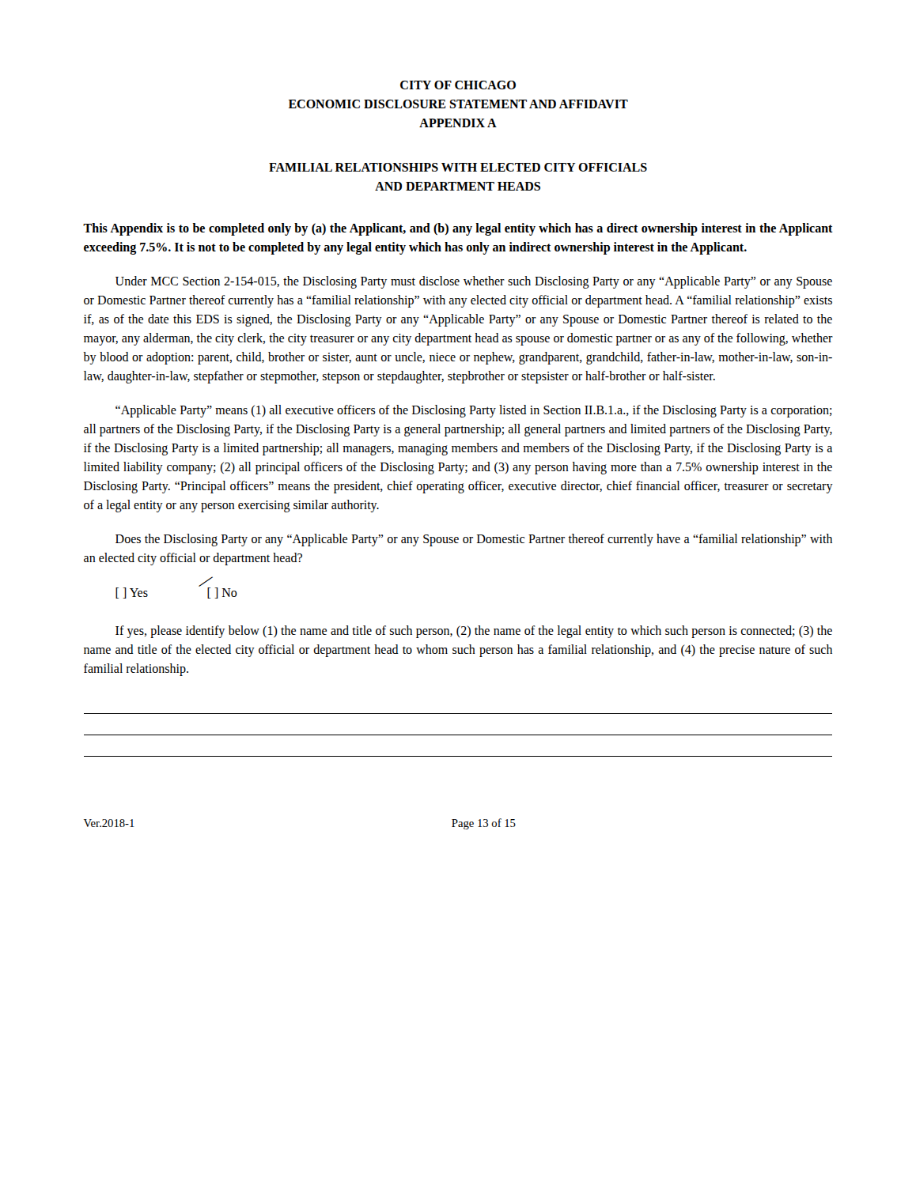CITY OF CHICAGO ECONOMIC DISCLOSURE STATEMENT AND AFFIDAVIT APPENDIX A
FAMILIAL RELATIONSHIPS WITH ELECTED CITY OFFICIALS
AND DEPARTMENT HEADS
This Appendix is to be completed only by (a) the Applicant, and (b) any legal entity which has a direct ownership interest in the Applicant exceeding 7.5%. It is not to be completed by any legal entity which has only an indirect ownership interest in the Applicant.
Under MCC Section 2-154-015, the Disclosing Party must disclose whether such Disclosing Party or any “Applicable Party” or any Spouse or Domestic Partner thereof currently has a “familial relationship” with any elected city official or department head. A “familial relationship” exists if, as of the date this EDS is signed, the Disclosing Party or any “Applicable Party” or any Spouse or Domestic Partner thereof is related to the mayor, any alderman, the city clerk, the city treasurer or any city department head as spouse or domestic partner or as any of the following, whether by blood or adoption: parent, child, brother or sister, aunt or uncle, niece or nephew, grandparent, grandchild, father-in-law, mother-in-law, son-in-law, daughter-in-law, stepfather or stepmother, stepson or stepdaughter, stepbrother or stepsister or half-brother or half-sister.
“Applicable Party” means (1) all executive officers of the Disclosing Party listed in Section II.B.1.a., if the Disclosing Party is a corporation; all partners of the Disclosing Party, if the Disclosing Party is a general partnership; all general partners and limited partners of the Disclosing Party, if the Disclosing Party is a limited partnership; all managers, managing members and members of the Disclosing Party, if the Disclosing Party is a limited liability company; (2) all principal officers of the Disclosing Party; and (3) any person having more than a 7.5% ownership interest in the Disclosing Party. “Principal officers” means the president, chief operating officer, executive director, chief financial officer, treasurer or secretary of a legal entity or any person exercising similar authority.
Does the Disclosing Party or any “Applicable Party” or any Spouse or Domestic Partner thereof currently have a “familial relationship” with an elected city official or department head?
[ ] Yes ∕[ ] No
If yes, please identify below (1) the name and title of such person, (2) the name of the legal entity to which such person is connected; (3) the name and title of the elected city official or department head to whom such person has a familial relationship, and (4) the precise nature of such familial relationship.
Ver.2018-1
Page 13 of 15